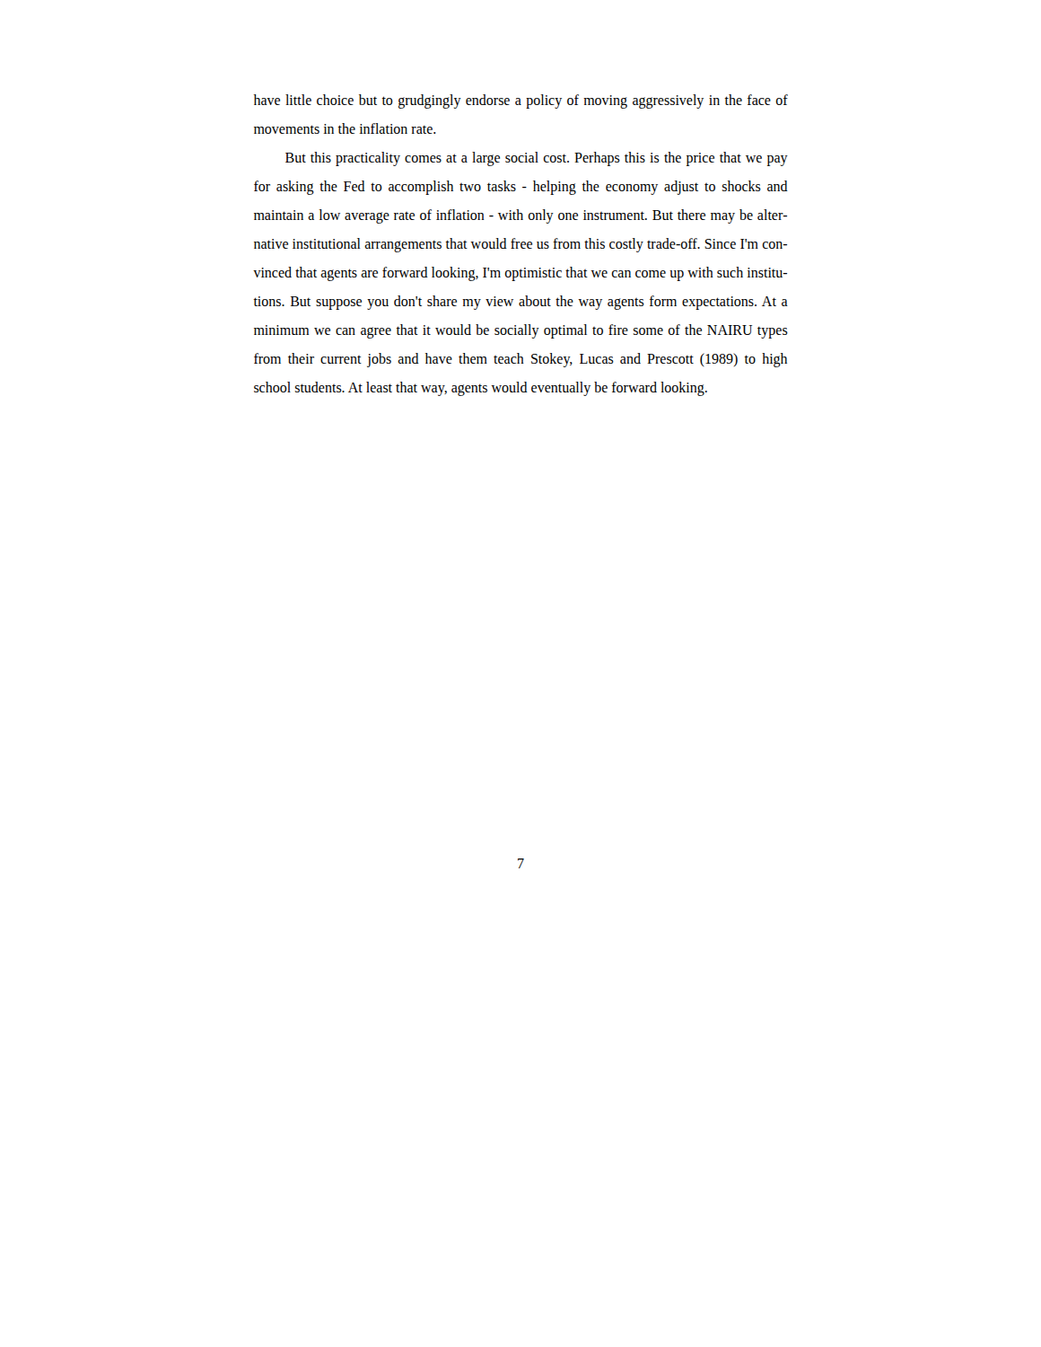have little choice but to grudgingly endorse a policy of moving aggressively in the face of movements in the inflation rate.
But this practicality comes at a large social cost. Perhaps this is the price that we pay for asking the Fed to accomplish two tasks - helping the economy adjust to shocks and maintain a low average rate of inflation - with only one instrument. But there may be alternative institutional arrangements that would free us from this costly trade-off. Since I'm convinced that agents are forward looking, I'm optimistic that we can come up with such institutions. But suppose you don't share my view about the way agents form expectations. At a minimum we can agree that it would be socially optimal to fire some of the NAIRU types from their current jobs and have them teach Stokey, Lucas and Prescott (1989) to high school students. At least that way, agents would eventually be forward looking.
7